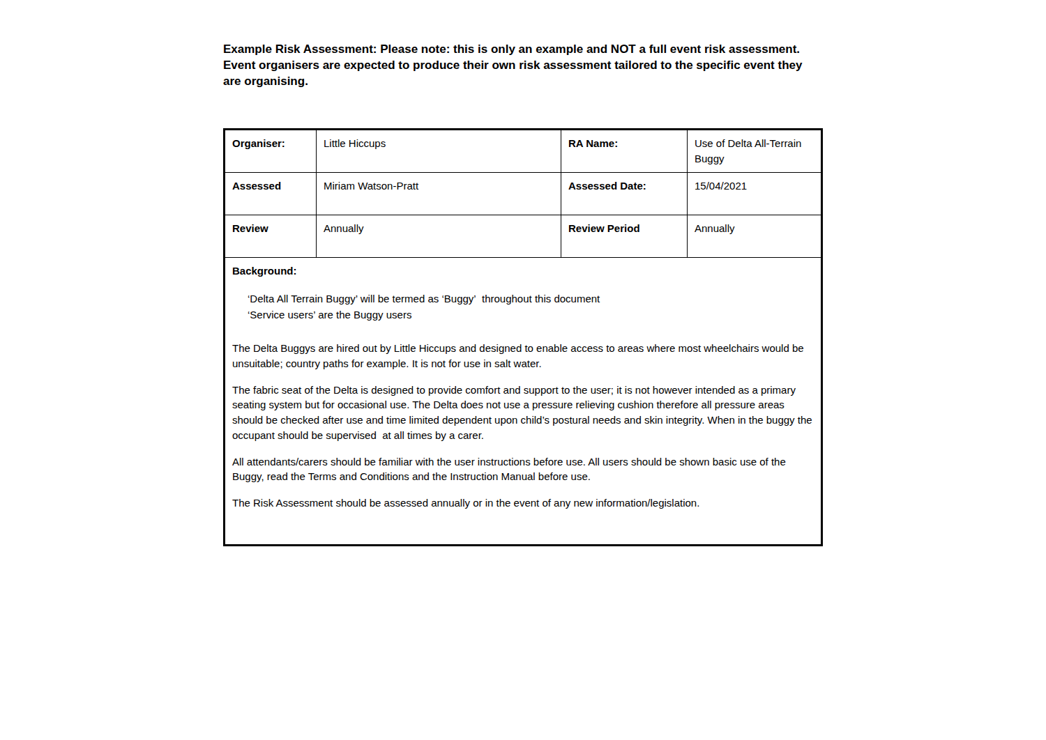Example Risk Assessment: Please note: this is only an example and NOT a full event risk assessment. Event organisers are expected to produce their own risk assessment tailored to the specific event they are organising.
| Organiser: | Little Hiccups | RA Name: | Use of Delta All-Terrain Buggy |
| Assessed | Miriam Watson-Pratt | Assessed Date: | 15/04/2021 |
| Review | Annually | Review Period | Annually |
| Background: ‘Delta All Terrain Buggy’ will be termed as ‘Buggy’ throughout this document ‘Service users’ are the Buggy users The Delta Buggys are hired out by Little Hiccups and designed to enable access to areas where most wheelchairs would be unsuitable; country paths for example. It is not for use in salt water. The fabric seat of the Delta is designed to provide comfort and support to the user; it is not however intended as a primary seating system but for occasional use. The Delta does not use a pressure relieving cushion therefore all pressure areas should be checked after use and time limited dependent upon child’s postural needs and skin integrity. When in the buggy the occupant should be supervised at all times by a carer. All attendants/carers should be familiar with the user instructions before use. All users should be shown basic use of the Buggy, read the Terms and Conditions and the Instruction Manual before use. The Risk Assessment should be assessed annually or in the event of any new information/legislation. |